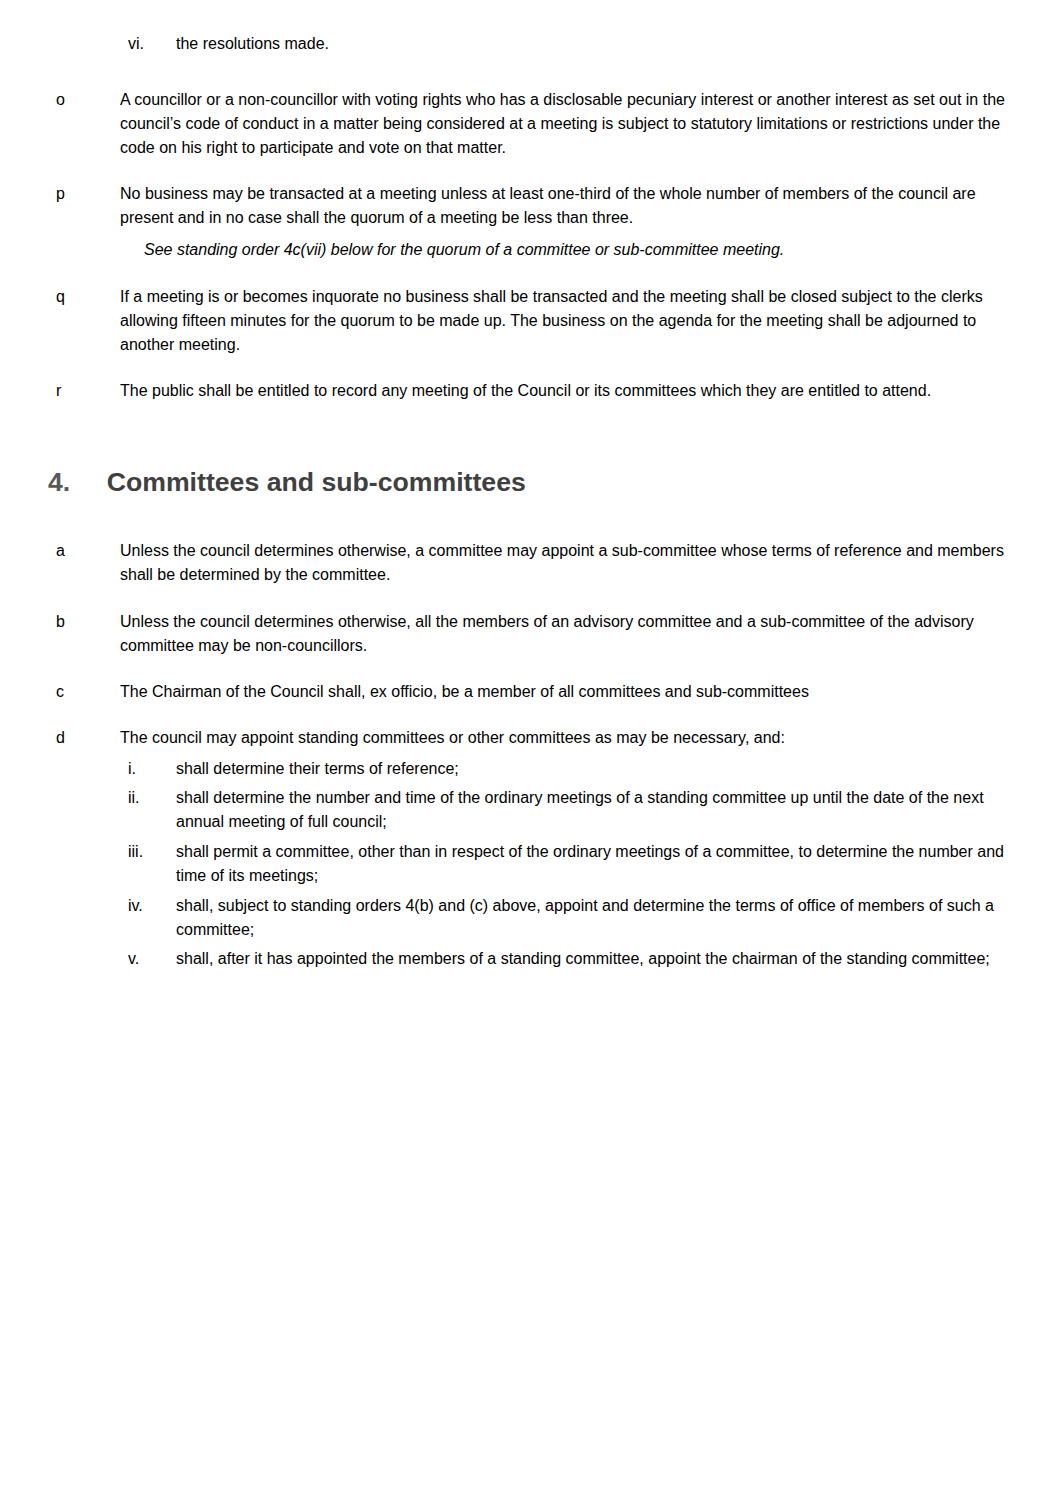vi. the resolutions made.
o A councillor or a non-councillor with voting rights who has a disclosable pecuniary interest or another interest as set out in the council’s code of conduct in a matter being considered at a meeting is subject to statutory limitations or restrictions under the code on his right to participate and vote on that matter.
p No business may be transacted at a meeting unless at least one-third of the whole number of members of the council are present and in no case shall the quorum of a meeting be less than three.
See standing order 4c(vii) below for the quorum of a committee or sub-committee meeting.
q If a meeting is or becomes inquorate no business shall be transacted and the meeting shall be closed subject to the clerks allowing fifteen minutes for the quorum to be made up. The business on the agenda for the meeting shall be adjourned to another meeting.
r The public shall be entitled to record any meeting of the Council or its committees which they are entitled to attend.
4. Committees and sub-committees
a Unless the council determines otherwise, a committee may appoint a sub-committee whose terms of reference and members shall be determined by the committee.
b Unless the council determines otherwise, all the members of an advisory committee and a sub-committee of the advisory committee may be non-councillors.
c The Chairman of the Council shall, ex officio, be a member of all committees and sub-committees
d The council may appoint standing committees or other committees as may be necessary, and:
i. shall determine their terms of reference;
ii. shall determine the number and time of the ordinary meetings of a standing committee up until the date of the next annual meeting of full council;
iii. shall permit a committee, other than in respect of the ordinary meetings of a committee, to determine the number and time of its meetings;
iv. shall, subject to standing orders 4(b) and (c) above, appoint and determine the terms of office of members of such a committee;
v. shall, after it has appointed the members of a standing committee, appoint the chairman of the standing committee;